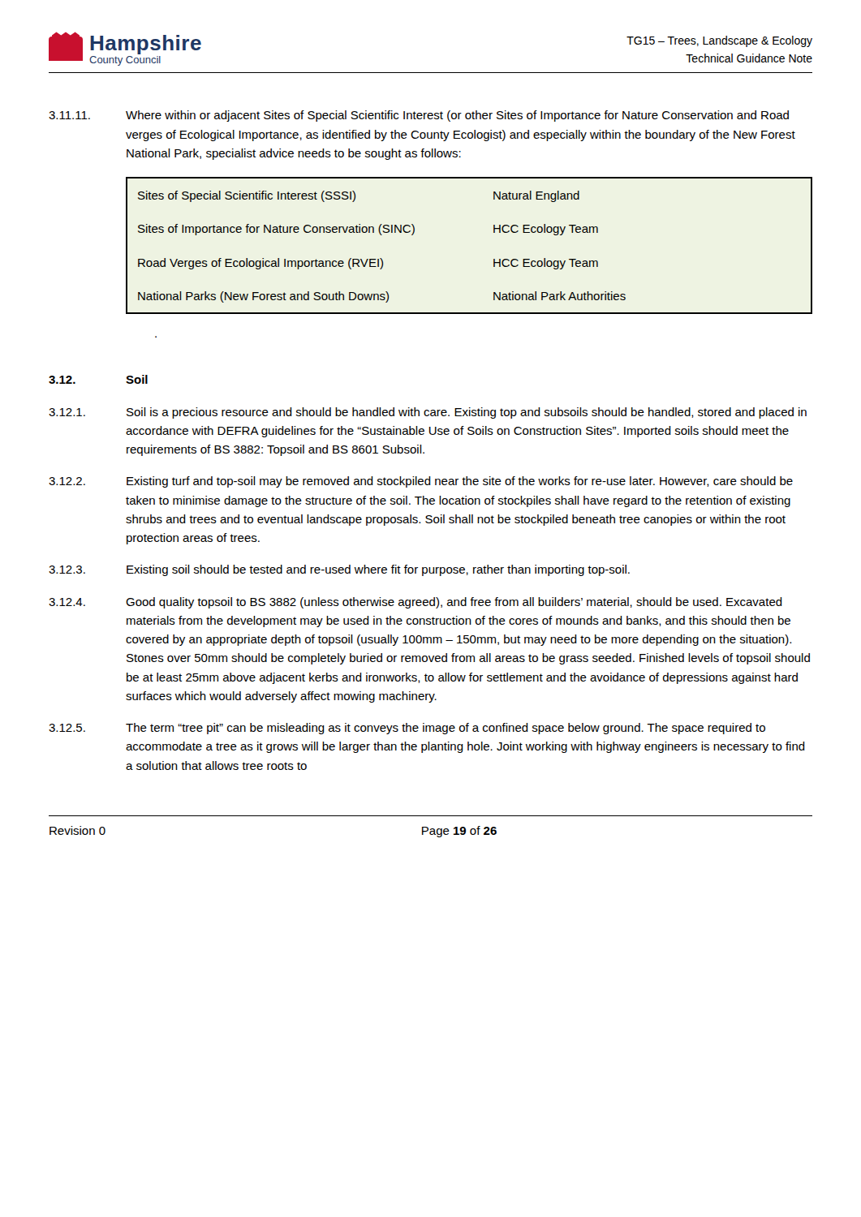Hampshire
County Council
TG15 – Trees, Landscape & Ecology
Technical Guidance Note
3.11.11.
Where within or adjacent Sites of Special Scientific Interest (or other Sites of Importance for Nature Conservation and Road verges of Ecological Importance, as identified by the County Ecologist) and especially within the boundary of the New Forest National Park, specialist advice needs to be sought as follows:
| Sites of Special Scientific Interest (SSSI) | Natural England |
| Sites of Importance for Nature Conservation (SINC) | HCC Ecology Team |
| Road Verges of Ecological Importance (RVEI) | HCC Ecology Team |
| National Parks (New Forest and South Downs) | National Park Authorities |
.
3.12.
Soil
3.12.1.
Soil is a precious resource and should be handled with care. Existing top and subsoils should be handled, stored and placed in accordance with DEFRA guidelines for the “Sustainable Use of Soils on Construction Sites”. Imported soils should meet the requirements of BS 3882: Topsoil and BS 8601 Subsoil.
3.12.2.
Existing turf and top-soil may be removed and stockpiled near the site of the works for re-use later. However, care should be taken to minimise damage to the structure of the soil. The location of stockpiles shall have regard to the retention of existing shrubs and trees and to eventual landscape proposals. Soil shall not be stockpiled beneath tree canopies or within the root protection areas of trees.
3.12.3.
Existing soil should be tested and re-used where fit for purpose, rather than importing top-soil.
3.12.4.
Good quality topsoil to BS 3882 (unless otherwise agreed), and free from all builders’ material, should be used. Excavated materials from the development may be used in the construction of the cores of mounds and banks, and this should then be covered by an appropriate depth of topsoil (usually 100mm – 150mm, but may need to be more depending on the situation). Stones over 50mm should be completely buried or removed from all areas to be grass seeded. Finished levels of topsoil should be at least 25mm above adjacent kerbs and ironworks, to allow for settlement and the avoidance of depressions against hard surfaces which would adversely affect mowing machinery.
3.12.5.
The term “tree pit” can be misleading as it conveys the image of a confined space below ground. The space required to accommodate a tree as it grows will be larger than the planting hole. Joint working with highway engineers is necessary to find a solution that allows tree roots to
Revision 0
Page 19 of 26